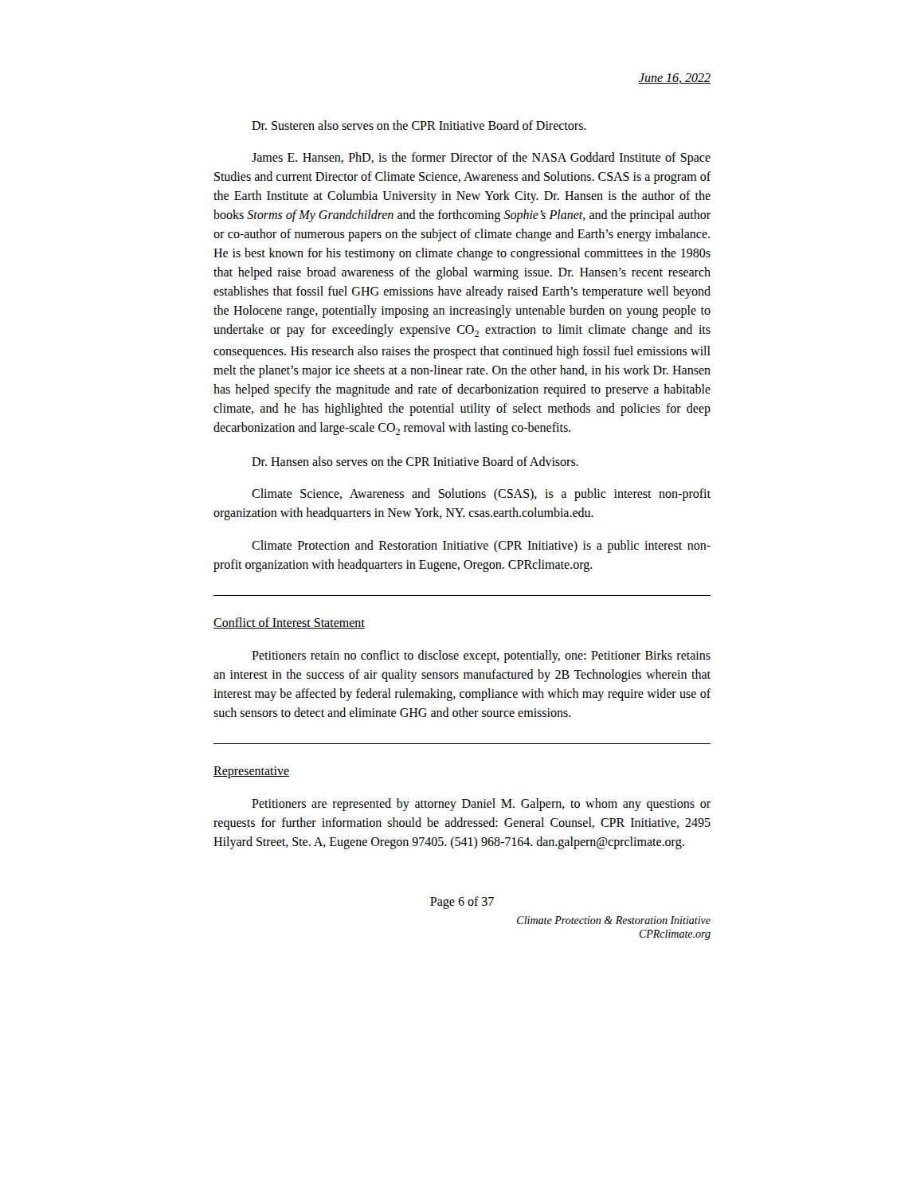June 16, 2022
Dr. Susteren also serves on the CPR Initiative Board of Directors.
James E. Hansen, PhD, is the former Director of the NASA Goddard Institute of Space Studies and current Director of Climate Science, Awareness and Solutions. CSAS is a program of the Earth Institute at Columbia University in New York City. Dr. Hansen is the author of the books Storms of My Grandchildren and the forthcoming Sophie’s Planet, and the principal author or co-author of numerous papers on the subject of climate change and Earth’s energy imbalance. He is best known for his testimony on climate change to congressional committees in the 1980s that helped raise broad awareness of the global warming issue. Dr. Hansen’s recent research establishes that fossil fuel GHG emissions have already raised Earth’s temperature well beyond the Holocene range, potentially imposing an increasingly untenable burden on young people to undertake or pay for exceedingly expensive CO2 extraction to limit climate change and its consequences. His research also raises the prospect that continued high fossil fuel emissions will melt the planet’s major ice sheets at a non-linear rate. On the other hand, in his work Dr. Hansen has helped specify the magnitude and rate of decarbonization required to preserve a habitable climate, and he has highlighted the potential utility of select methods and policies for deep decarbonization and large-scale CO2 removal with lasting co-benefits.
Dr. Hansen also serves on the CPR Initiative Board of Advisors.
Climate Science, Awareness and Solutions (CSAS), is a public interest non-profit organization with headquarters in New York, NY. csas.earth.columbia.edu.
Climate Protection and Restoration Initiative (CPR Initiative) is a public interest non-profit organization with headquarters in Eugene, Oregon. CPRclimate.org.
Conflict of Interest Statement
Petitioners retain no conflict to disclose except, potentially, one: Petitioner Birks retains an interest in the success of air quality sensors manufactured by 2B Technologies wherein that interest may be affected by federal rulemaking, compliance with which may require wider use of such sensors to detect and eliminate GHG and other source emissions.
Representative
Petitioners are represented by attorney Daniel M. Galpern, to whom any questions or requests for further information should be addressed: General Counsel, CPR Initiative, 2495 Hilyard Street, Ste. A, Eugene Oregon 97405. (541) 968-7164. dan.galpern@cprclimate.org.
Page 6 of 37
Climate Protection & Restoration Initiative
CPRclimate.org